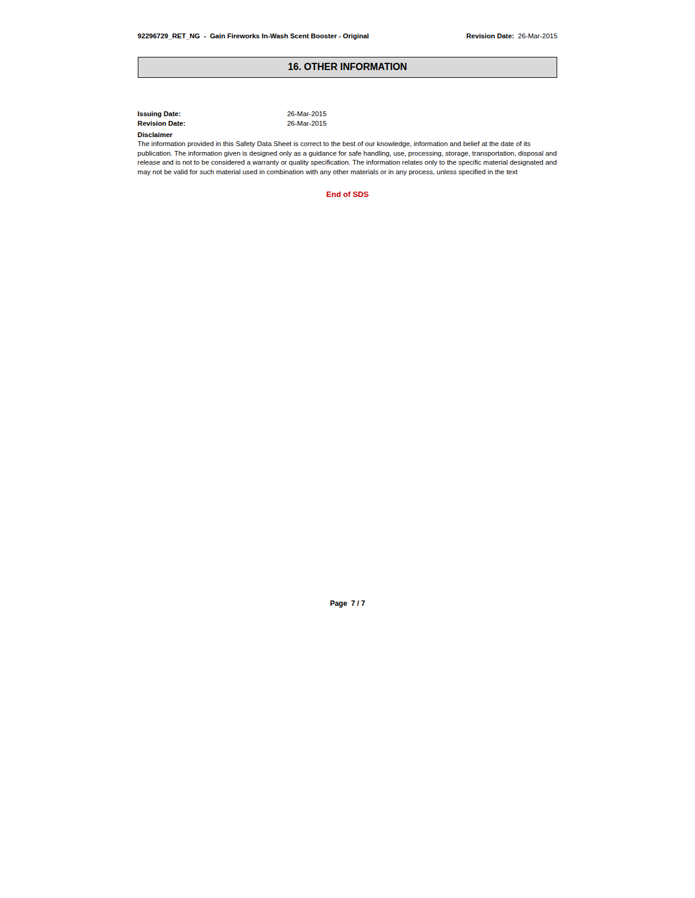| 92296729_RET_NG - Gain Fireworks In-Wash Scent Booster - Original | Revision Date: 26-Mar-2015 |
16. OTHER INFORMATION
| Issuing Date: | 26-Mar-2015 |
| Revision Date: | 26-Mar-2015 |
Disclaimer
The information provided in this Safety Data Sheet is correct to the best of our knowledge, information and belief at the date of its publication. The information given is designed only as a guidance for safe handling, use, processing, storage, transportation, disposal and release and is not to be considered a warranty or quality specification. The information relates only to the specific material designated and may not be valid for such material used in combination with any other materials or in any process, unless specified in the text
End of SDS
Page 7 / 7